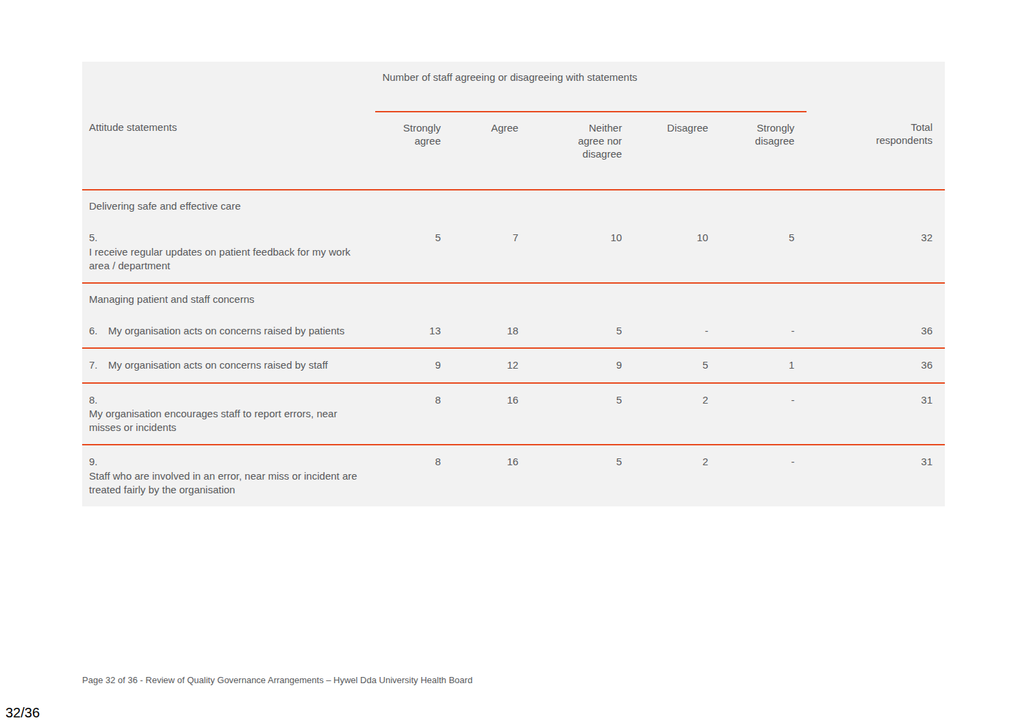| | Number of staff agreeing or disagreeing with statements | |
| Attitude statements | Strongly agree | Agree | Neither agree nor disagree | Disagree | Strongly disagree | Total respondents |
| Delivering safe and effective care |
| 5. I receive regular updates on patient feedback for my work area / department | 5 | 7 | 10 | 10 | 5 | 32 |
| Managing patient and staff concerns |
| 6. My organisation acts on concerns raised by patients | 13 | 18 | 5 | - | - | 36 |
| 7. My organisation acts on concerns raised by staff | 9 | 12 | 9 | 5 | 1 | 36 |
| 8. My organisation encourages staff to report errors, near misses or incidents | 8 | 16 | 5 | 2 | - | 31 |
| 9. Staff who are involved in an error, near miss or incident are treated fairly by the organisation | 8 | 16 | 5 | 2 | - | 31 |
Page 32 of 36 - Review of Quality Governance Arrangements – Hywel Dda University Health Board
32/36